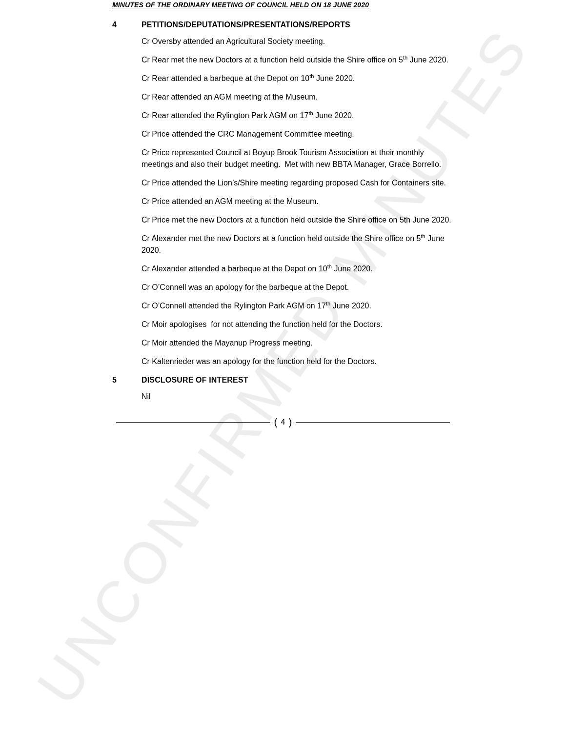UNCONFIRMED MINUTES
MINUTES OF THE ORDINARY MEETING OF COUNCIL HELD ON 18 JUNE 2020
4
PETITIONS/DEPUTATIONS/PRESENTATIONS/REPORTS
Cr Oversby attended an Agricultural Society meeting.
Cr Rear met the new Doctors at a function held outside the Shire office on 5th June 2020.
Cr Rear attended a barbeque at the Depot on 10th June 2020.
Cr Rear attended an AGM meeting at the Museum.
Cr Rear attended the Rylington Park AGM on 17th June 2020.
Cr Price attended the CRC Management Committee meeting.
Cr Price represented Council at Boyup Brook Tourism Association at their monthly meetings and also their budget meeting. Met with new BBTA Manager, Grace Borrello.
Cr Price attended the Lion’s/Shire meeting regarding proposed Cash for Containers site.
Cr Price attended an AGM meeting at the Museum.
Cr Price met the new Doctors at a function held outside the Shire office on 5th June 2020.
Cr Alexander met the new Doctors at a function held outside the Shire office on 5th June 2020.
Cr Alexander attended a barbeque at the Depot on 10th June 2020.
Cr O’Connell was an apology for the barbeque at the Depot.
Cr O’Connell attended the Rylington Park AGM on 17th June 2020.
Cr Moir apologises for not attending the function held for the Doctors.
Cr Moir attended the Mayanup Progress meeting.
Cr Kaltenrieder was an apology for the function held for the Doctors.
5
DISCLOSURE OF INTEREST
Nil
4